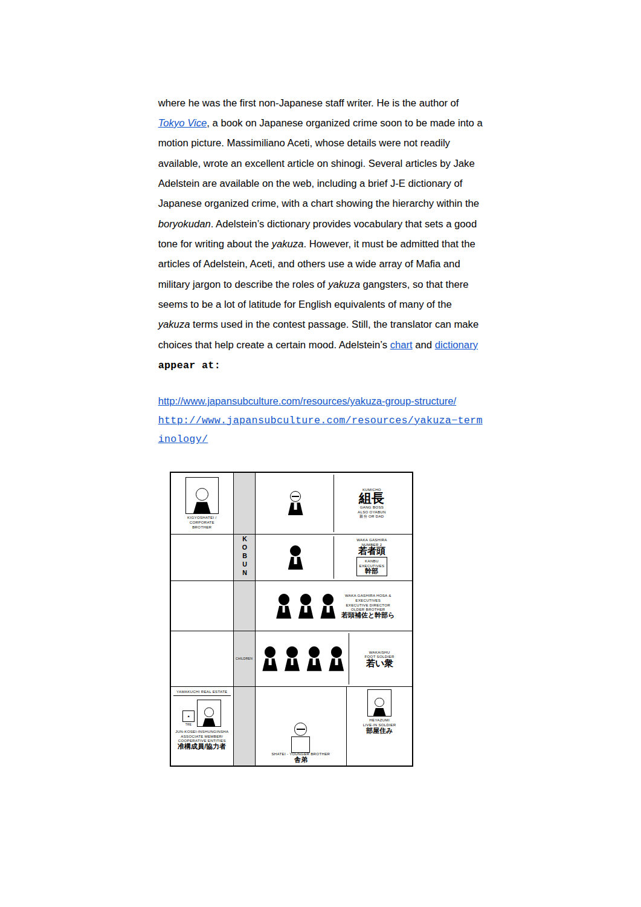where he was the first non-Japanese staff writer. He is the author of Tokyo Vice, a book on Japanese organized crime soon to be made into a motion picture. Massimiliano Aceti, whose details were not readily available, wrote an excellent article on shinogi. Several articles by Jake Adelstein are available on the web, including a brief J-E dictionary of Japanese organized crime, with a chart showing the hierarchy within the boryokudan. Adelstein’s dictionary provides vocabulary that sets a good tone for writing about the yakuza. However, it must be admitted that the articles of Adelstein, Aceti, and others use a wide array of Mafia and military jargon to describe the roles of yakuza gangsters, so that there seems to be a lot of latitude for English equivalents of many of the yakuza terms used in the contest passage. Still, the translator can make choices that help create a certain mood. Adelstein’s chart and dictionary appear at:
http://www.japansubculture.com/resources/yakuza-group-structure/ http://www.japansubculture.com/resources/yakuza−terminology/
KIGYOSHATEI /
CORPORATE
BROTHER
KUMICHO
組長
GANG BOSS
Also OYABUN
親分 or DAD
KOBUN子分
WAKA GASHIRA
NUMBER 2
若者頭
KANBU
EXECUTIVES
幹部
WAKA GASHIRA HOSA &
EXECUTIVES
EXECUTIVE DIRECTOR
OLDER BROTHER
若頭補佐と幹部ら
CHILDREN
WAKAISHU
FOOT SOLDIER
若い衆
YAMAKUCHI REAL ESTATE
▲
TRE
JUN-KOSEI-INSHUNGINSHA
ASSOCIATE MEMBER/
COOPERATIVE ENTITIES
准構成員/協力者
SHATEI - YOUNGER BROTHER
舎弟
HEYAZUMI
LIVE-IN SOLDIER
部屋住み